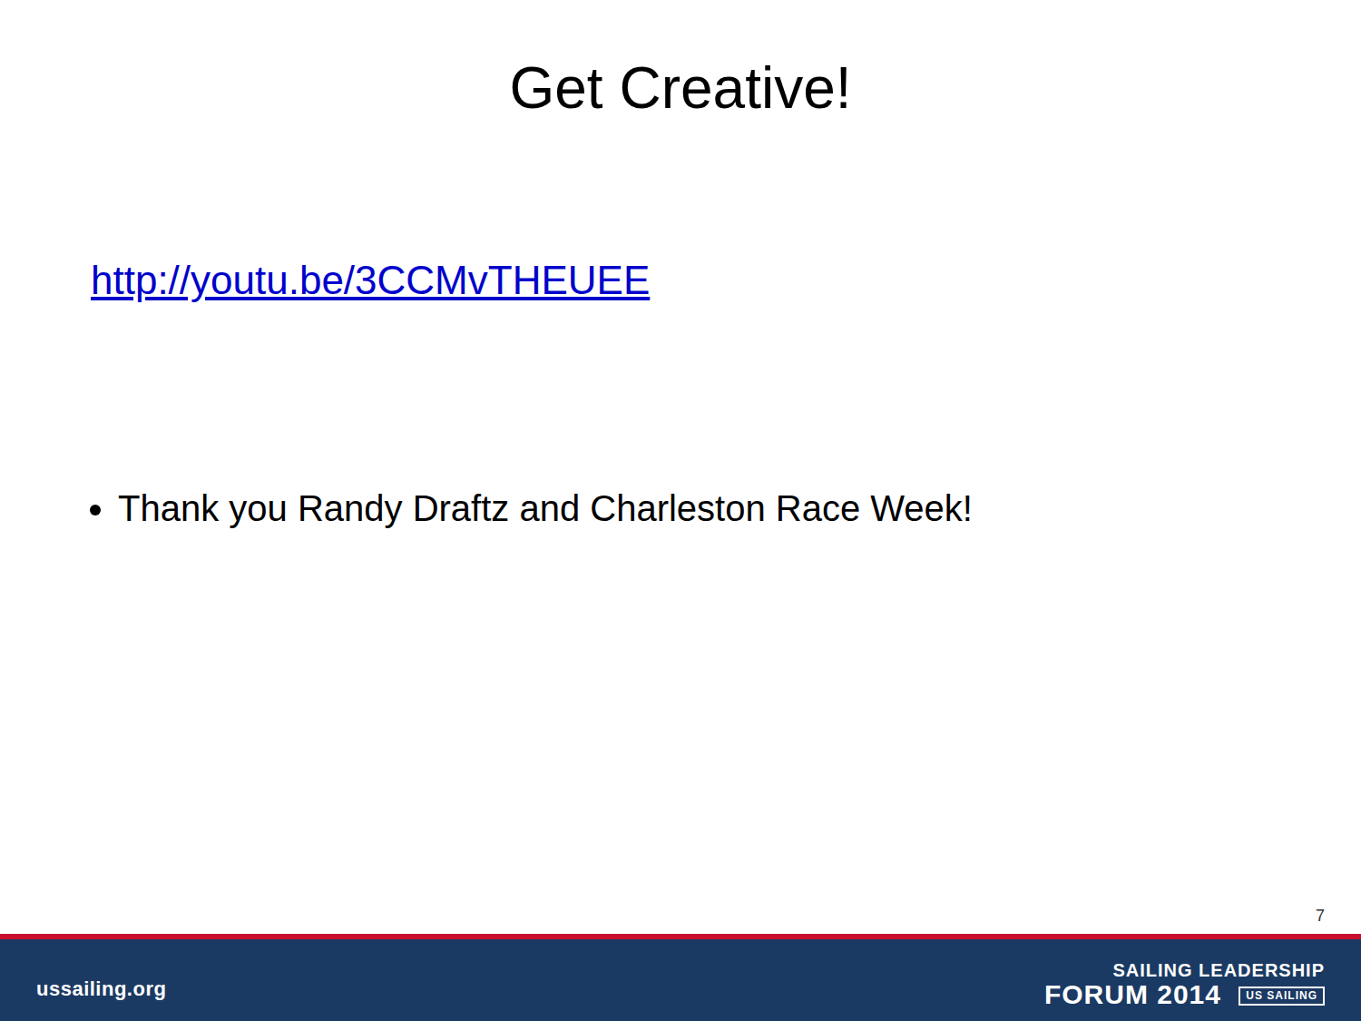Get Creative!
http://youtu.be/3CCMvTHEUEE
Thank you Randy Draftz and Charleston Race Week!
7
ussailing.org
SAILING LEADERSHIP
FORUM 2014 US SAILING